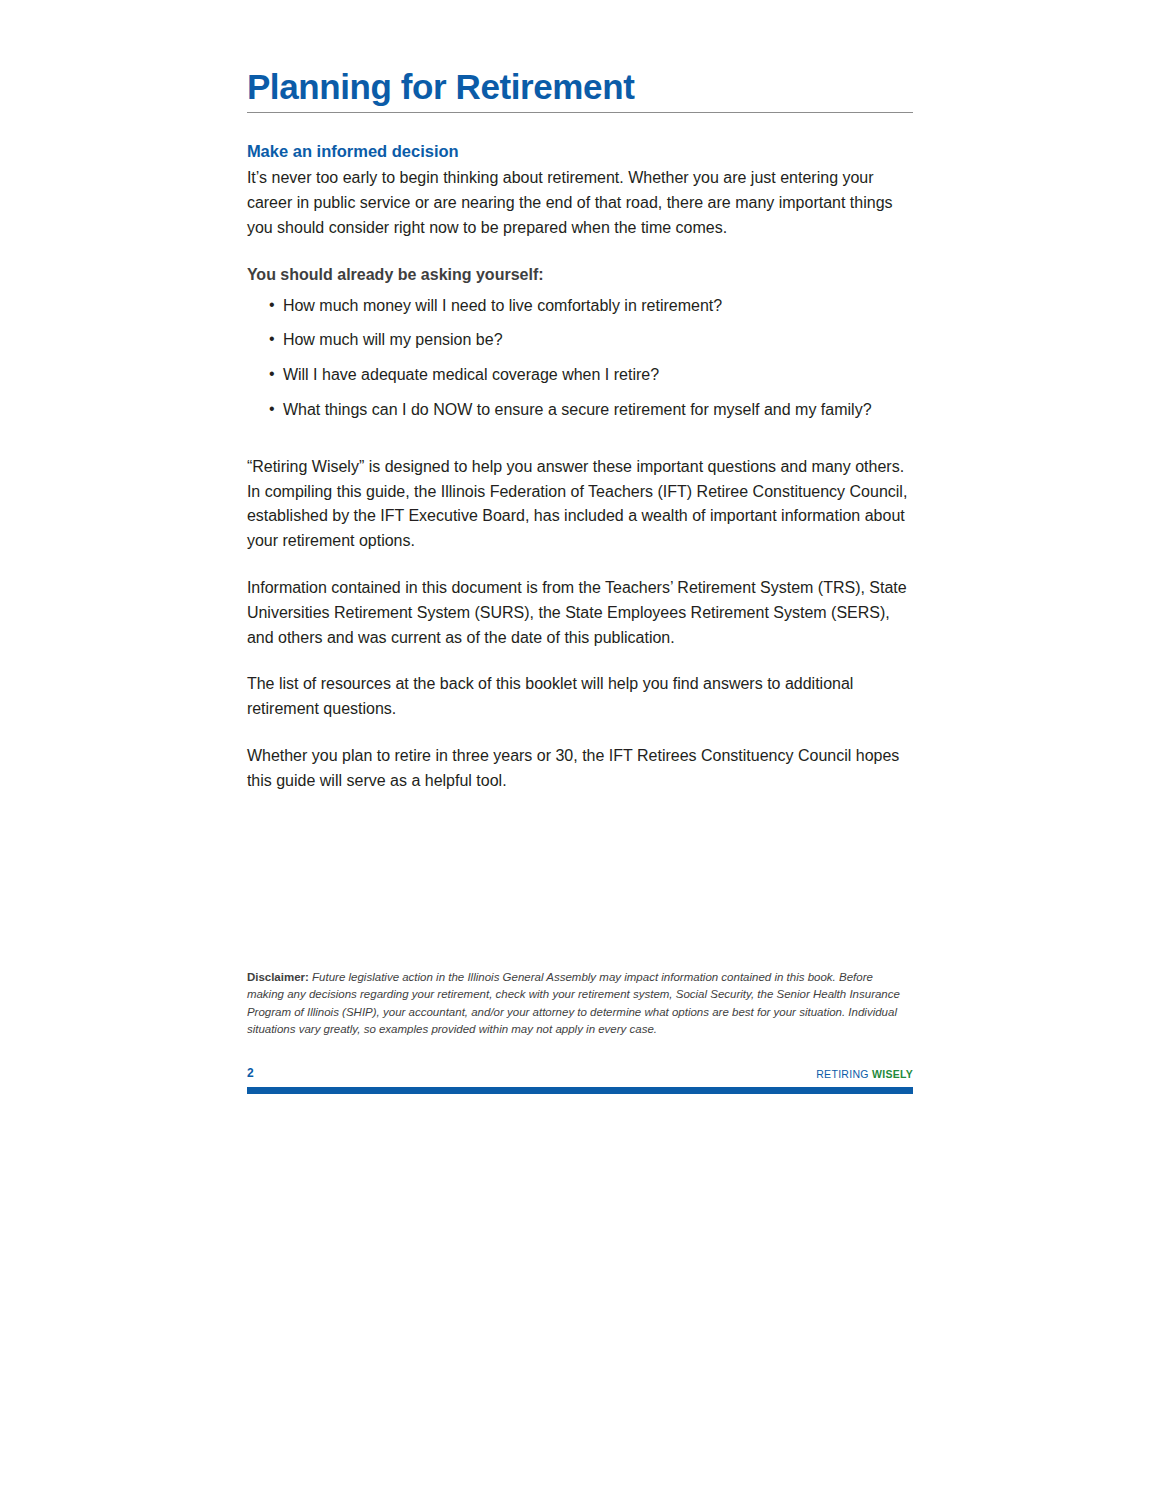Planning for Retirement
Make an informed decision
It’s never too early to begin thinking about retirement. Whether you are just entering your career in public service or are nearing the end of that road, there are many important things you should consider right now to be prepared when the time comes.
You should already be asking yourself:
How much money will I need to live comfortably in retirement?
How much will my pension be?
Will I have adequate medical coverage when I retire?
What things can I do NOW to ensure a secure retirement for myself and my family?
“Retiring Wisely” is designed to help you answer these important questions and many others. In compiling this guide, the Illinois Federation of Teachers (IFT) Retiree Constituency Council, established by the IFT Executive Board, has included a wealth of important information about your retirement options.
Information contained in this document is from the Teachers’ Retirement System (TRS), State Universities Retirement System (SURS), the State Employees Retirement System (SERS), and others and was current as of the date of this publication.
The list of resources at the back of this booklet will help you find answers to additional retirement questions.
Whether you plan to retire in three years or 30, the IFT Retirees Constituency Council hopes this guide will serve as a helpful tool.
Disclaimer: Future legislative action in the Illinois General Assembly may impact information contained in this book. Before making any decisions regarding your retirement, check with your retirement system, Social Security, the Senior Health Insurance Program of Illinois (SHIP), your accountant, and/or your attorney to determine what options are best for your situation. Individual situations vary greatly, so examples provided within may not apply in every case.
2
RETIRING WISELY